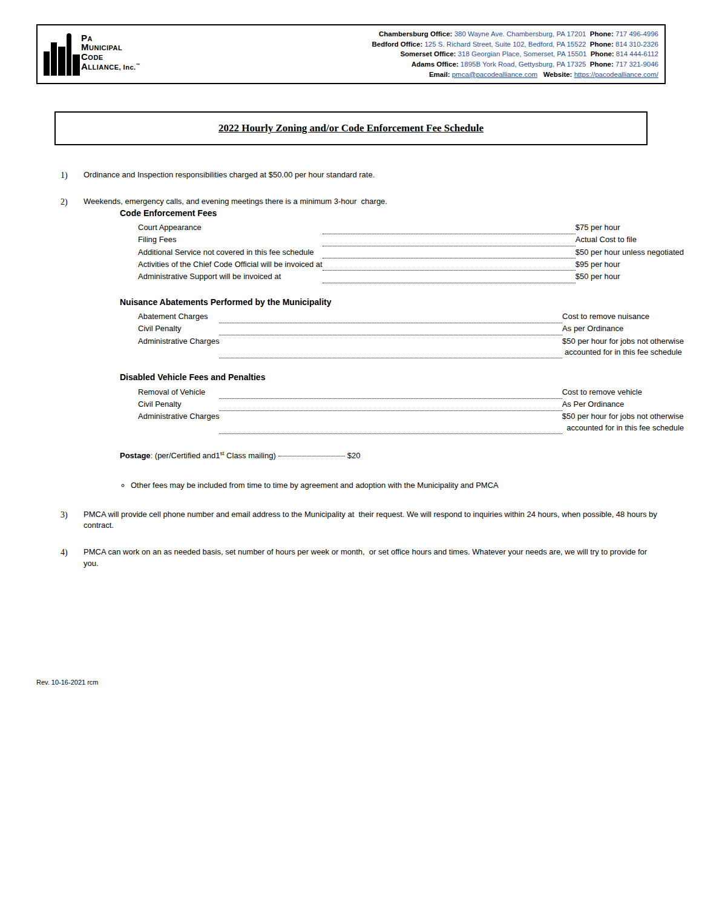PA
MUNICIPAL
CODE
ALLIANCE, Inc.™
Chambersburg Office: 380 Wayne Ave. Chambersburg, PA 17201 Phone: 717 496-4996
Bedford Office: 125 S. Richard Street, Suite 102, Bedford, PA 15522 Phone: 814 310-2326
Somerset Office: 318 Georgian Place, Somerset, PA 15501 Phone: 814 444-6112
Adams Office: 1895B York Road, Gettysburg, PA 17325 Phone: 717 321-9046
Email: pmca@pacodealliance.com Website: https://pacodealliance.com/
2022 Hourly Zoning and/or Code Enforcement Fee Schedule
Ordinance and Inspection responsibilities charged at $50.00 per hour standard rate.
Weekends, emergency calls, and evening meetings there is a minimum 3-hour charge.
Code Enforcement Fees
| Court Appearance | | $75 per hour |
| Filing Fees | | Actual Cost to file |
| Additional Service not covered in this fee schedule | | $50 per hour unless negotiated |
| Activities of the Chief Code Official will be invoiced at | | $95 per hour |
| Administrative Support will be invoiced at | | $50 per hour |
Nuisance Abatements Performed by the Municipality
| Abatement Charges | | Cost to remove nuisance |
| Civil Penalty | | As per Ordinance |
| Administrative Charges | | $50 per hour for jobs not otherwise accounted for in this fee schedule |
Disabled Vehicle Fees and Penalties
| Removal of Vehicle | | Cost to remove vehicle |
| Civil Penalty | | As Per Ordinance |
| Administrative Charges | | $50 per hour for jobs not otherwise accounted for in this fee schedule |
Postage: (per/Certified and1st Class mailing) $20
Other fees may be included from time to time by agreement and adoption with the Municipality and PMCA
PMCA will provide cell phone number and email address to the Municipality at their request. We will respond to inquiries within 24 hours, when possible, 48 hours by contract.
PMCA can work on an as needed basis, set number of hours per week or month, or set office hours and times. Whatever your needs are, we will try to provide for you.
Rev. 10-16-2021 rcm